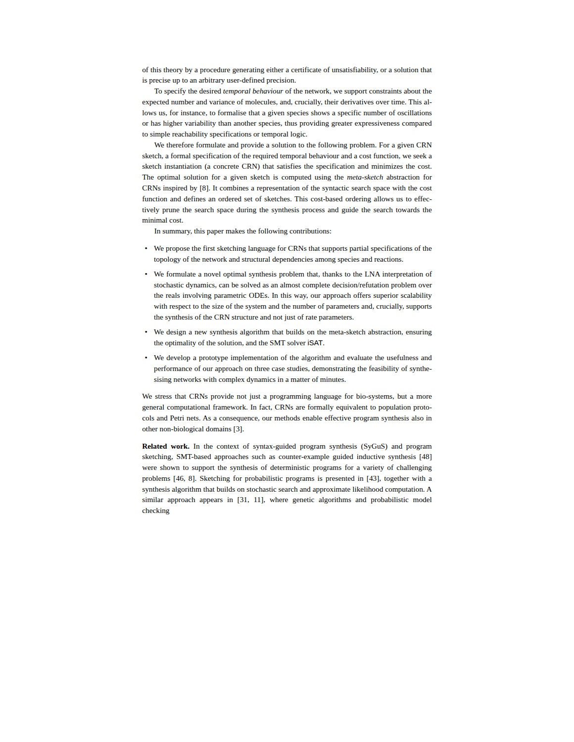of this theory by a procedure generating either a certificate of unsatisfiability, or a solution that is precise up to an arbitrary user-defined precision.
To specify the desired temporal behaviour of the network, we support constraints about the expected number and variance of molecules, and, crucially, their derivatives over time. This allows us, for instance, to formalise that a given species shows a specific number of oscillations or has higher variability than another species, thus providing greater expressiveness compared to simple reachability specifications or temporal logic.
We therefore formulate and provide a solution to the following problem. For a given CRN sketch, a formal specification of the required temporal behaviour and a cost function, we seek a sketch instantiation (a concrete CRN) that satisfies the specification and minimizes the cost. The optimal solution for a given sketch is computed using the meta-sketch abstraction for CRNs inspired by [8]. It combines a representation of the syntactic search space with the cost function and defines an ordered set of sketches. This cost-based ordering allows us to effectively prune the search space during the synthesis process and guide the search towards the minimal cost.
In summary, this paper makes the following contributions:
We propose the first sketching language for CRNs that supports partial specifications of the topology of the network and structural dependencies among species and reactions.
We formulate a novel optimal synthesis problem that, thanks to the LNA interpretation of stochastic dynamics, can be solved as an almost complete decision/refutation problem over the reals involving parametric ODEs. In this way, our approach offers superior scalability with respect to the size of the system and the number of parameters and, crucially, supports the synthesis of the CRN structure and not just of rate parameters.
We design a new synthesis algorithm that builds on the meta-sketch abstraction, ensuring the optimality of the solution, and the SMT solver iSAT.
We develop a prototype implementation of the algorithm and evaluate the usefulness and performance of our approach on three case studies, demonstrating the feasibility of synthesising networks with complex dynamics in a matter of minutes.
We stress that CRNs provide not just a programming language for bio-systems, but a more general computational framework. In fact, CRNs are formally equivalent to population protocols and Petri nets. As a consequence, our methods enable effective program synthesis also in other non-biological domains [3].
Related work. In the context of syntax-guided program synthesis (SyGuS) and program sketching, SMT-based approaches such as counter-example guided inductive synthesis [48] were shown to support the synthesis of deterministic programs for a variety of challenging problems [46, 8]. Sketching for probabilistic programs is presented in [43], together with a synthesis algorithm that builds on stochastic search and approximate likelihood computation. A similar approach appears in [31, 11], where genetic algorithms and probabilistic model checking